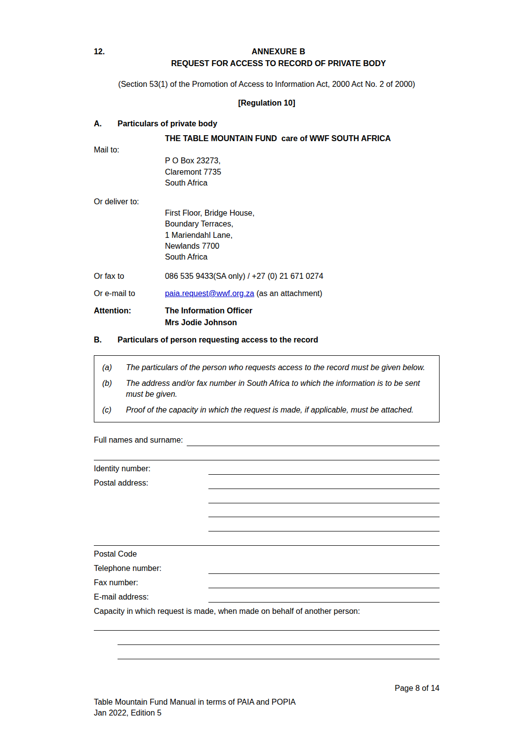12.
ANNEXURE B
REQUEST FOR ACCESS TO RECORD OF PRIVATE BODY
(Section 53(1) of the Promotion of Access to Information Act, 2000 Act No. 2 of 2000)
[Regulation 10]
A. Particulars of private body
THE TABLE MOUNTAIN FUND care of WWF SOUTH AFRICA
Mail to:
P O Box 23273,
Claremont 7735
South Africa
Or deliver to:
First Floor, Bridge House,
Boundary Terraces,
1 Mariendahl Lane,
Newlands 7700
South Africa
Or fax to
086 535 9433(SA only) / +27 (0) 21 671 0274
Or e-mail to
paia.request@wwf.org.za (as an attachment)
Attention:
The Information Officer
Mrs Jodie Johnson
B. Particulars of person requesting access to the record
(a)
The particulars of the person who requests access to the record must be given below.
(b)
The address and/or fax number in South Africa to which the information is to be sent must be given.
(c)
Proof of the capacity in which the request is made, if applicable, must be attached.
Full names and surname:
Identity number:
Postal address:
Postal Code
Telephone number:
Fax number:
E-mail address:
Capacity in which request is made, when made on behalf of another person:
Page 8 of 14
Table Mountain Fund Manual in terms of PAIA and POPIA
Jan 2022, Edition 5